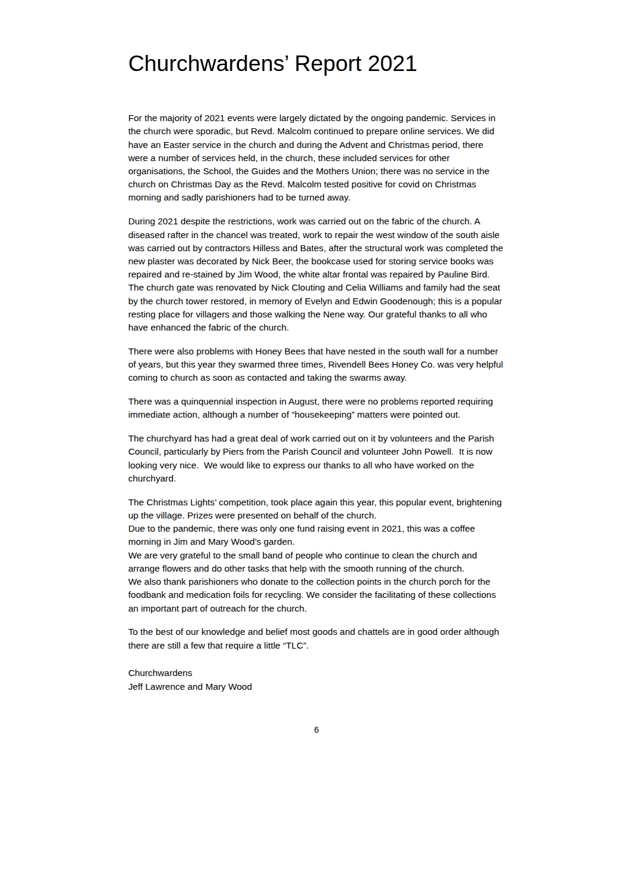Churchwardens’ Report 2021
For the majority of 2021 events were largely dictated by the ongoing pandemic. Services in the church were sporadic, but Revd. Malcolm continued to prepare online services. We did have an Easter service in the church and during the Advent and Christmas period, there were a number of services held, in the church, these included services for other organisations, the School, the Guides and the Mothers Union; there was no service in the church on Christmas Day as the Revd. Malcolm tested positive for covid on Christmas morning and sadly parishioners had to be turned away.
During 2021 despite the restrictions, work was carried out on the fabric of the church. A diseased rafter in the chancel was treated, work to repair the west window of the south aisle was carried out by contractors Hilless and Bates, after the structural work was completed the new plaster was decorated by Nick Beer, the bookcase used for storing service books was repaired and re-stained by Jim Wood, the white altar frontal was repaired by Pauline Bird. The church gate was renovated by Nick Clouting and Celia Williams and family had the seat by the church tower restored, in memory of Evelyn and Edwin Goodenough; this is a popular resting place for villagers and those walking the Nene way. Our grateful thanks to all who have enhanced the fabric of the church.
There were also problems with Honey Bees that have nested in the south wall for a number of years, but this year they swarmed three times, Rivendell Bees Honey Co. was very helpful coming to church as soon as contacted and taking the swarms away.
There was a quinquennial inspection in August, there were no problems reported requiring immediate action, although a number of “housekeeping” matters were pointed out.
The churchyard has had a great deal of work carried out on it by volunteers and the Parish Council, particularly by Piers from the Parish Council and volunteer John Powell. It is now looking very nice. We would like to express our thanks to all who have worked on the churchyard.
The Christmas Lights’ competition, took place again this year, this popular event, brightening up the village. Prizes were presented on behalf of the church.
Due to the pandemic, there was only one fund raising event in 2021, this was a coffee morning in Jim and Mary Wood’s garden.
We are very grateful to the small band of people who continue to clean the church and arrange flowers and do other tasks that help with the smooth running of the church.
We also thank parishioners who donate to the collection points in the church porch for the foodbank and medication foils for recycling. We consider the facilitating of these collections an important part of outreach for the church.
To the best of our knowledge and belief most goods and chattels are in good order although there are still a few that require a little “TLC”.
Churchwardens
Jeff Lawrence and Mary Wood
6